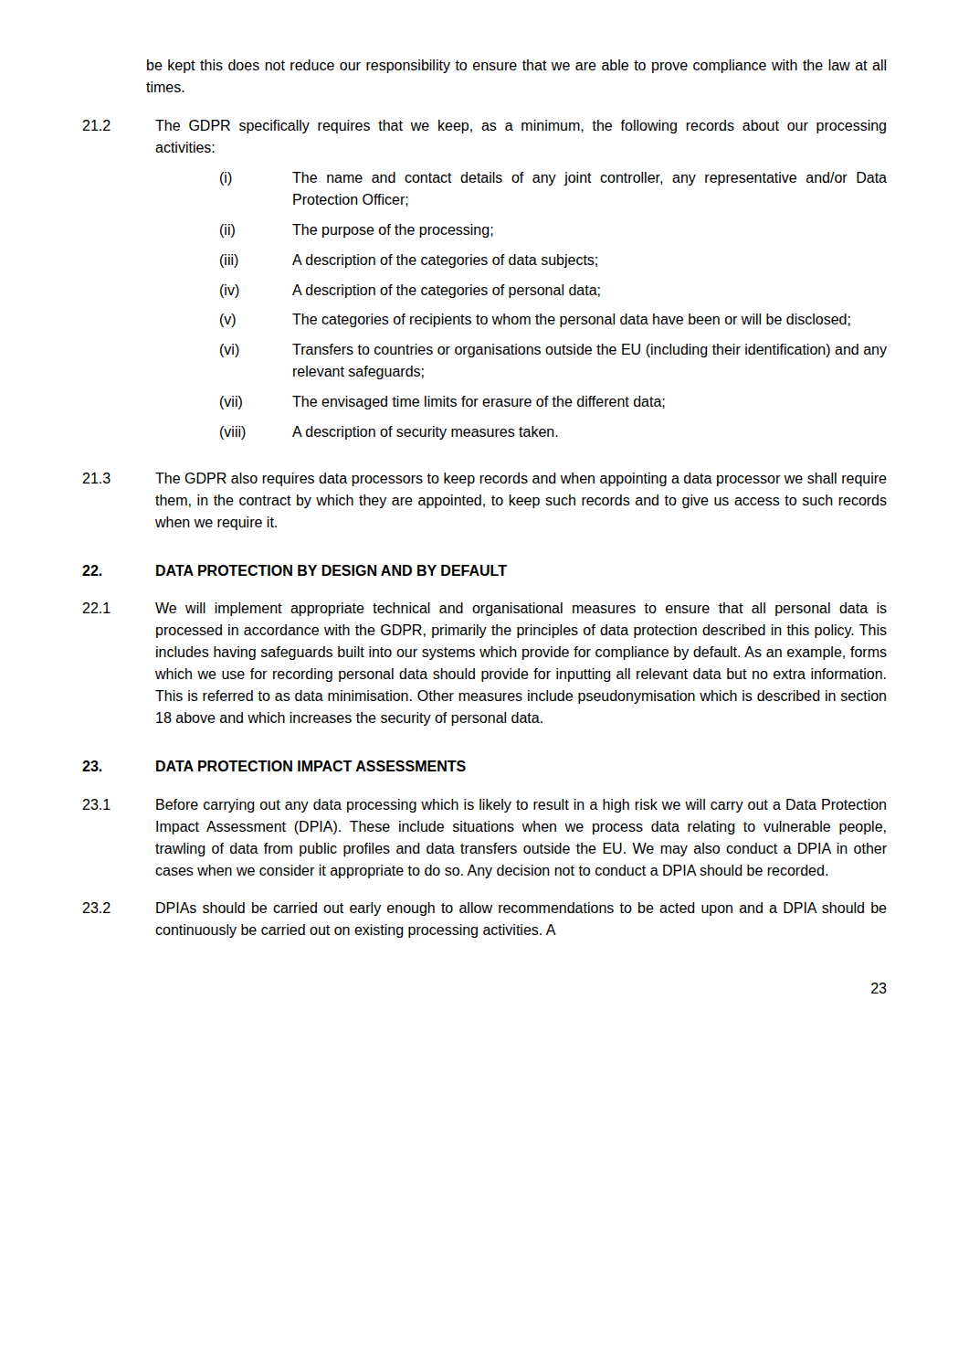be kept this does not reduce our responsibility to ensure that we are able to prove compliance with the law at all times.
21.2
The GDPR specifically requires that we keep, as a minimum, the following records about our processing activities:
(i) The name and contact details of any joint controller, any representative and/or Data Protection Officer;
(ii) The purpose of the processing;
(iii) A description of the categories of data subjects;
(iv) A description of the categories of personal data;
(v) The categories of recipients to whom the personal data have been or will be disclosed;
(vi) Transfers to countries or organisations outside the EU (including their identification) and any relevant safeguards;
(vii) The envisaged time limits for erasure of the different data;
(viii) A description of security measures taken.
21.3
The GDPR also requires data processors to keep records and when appointing a data processor we shall require them, in the contract by which they are appointed, to keep such records and to give us access to such records when we require it.
22. DATA PROTECTION BY DESIGN AND BY DEFAULT
22.1
We will implement appropriate technical and organisational measures to ensure that all personal data is processed in accordance with the GDPR, primarily the principles of data protection described in this policy. This includes having safeguards built into our systems which provide for compliance by default. As an example, forms which we use for recording personal data should provide for inputting all relevant data but no extra information. This is referred to as data minimisation. Other measures include pseudonymisation which is described in section 18 above and which increases the security of personal data.
23. DATA PROTECTION IMPACT ASSESSMENTS
23.1
Before carrying out any data processing which is likely to result in a high risk we will carry out a Data Protection Impact Assessment (DPIA). These include situations when we process data relating to vulnerable people, trawling of data from public profiles and data transfers outside the EU. We may also conduct a DPIA in other cases when we consider it appropriate to do so. Any decision not to conduct a DPIA should be recorded.
23.2
DPIAs should be carried out early enough to allow recommendations to be acted upon and a DPIA should be continuously be carried out on existing processing activities. A
23